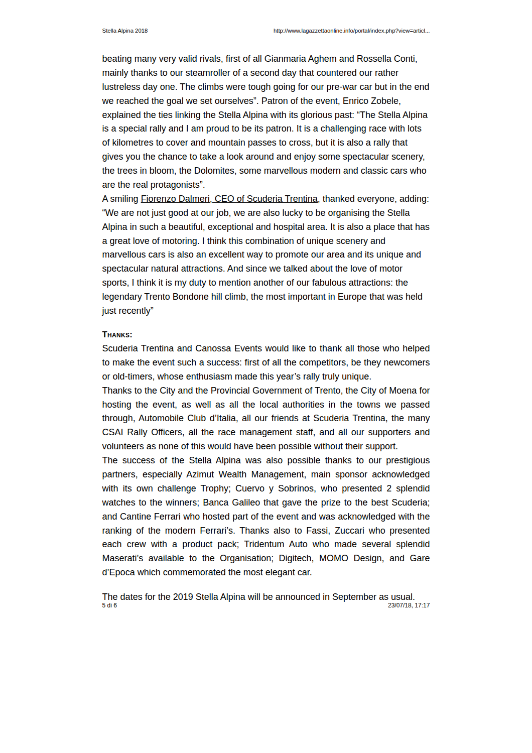Stella Alpina 2018
http://www.lagazzettaonline.info/portal/index.php?view=articl...
beating many very valid rivals, first of all Gianmaria Aghem and Rossella Conti, mainly thanks to our steamroller of a second day that countered our rather lustreless day one. The climbs were tough going for our pre-war car but in the end we reached the goal we set ourselves”. Patron of the event, Enrico Zobele, explained the ties linking the Stella Alpina with its glorious past: “The Stella Alpina is a special rally and I am proud to be its patron. It is a challenging race with lots of kilometres to cover and mountain passes to cross, but it is also a rally that gives you the chance to take a look around and enjoy some spectacular scenery, the trees in bloom, the Dolomites, some marvellous modern and classic cars who are the real protagonists”.
A smiling Fiorenzo Dalmeri, CEO of Scuderia Trentina, thanked everyone, adding: “We are not just good at our job, we are also lucky to be organising the Stella Alpina in such a beautiful, exceptional and hospital area. It is also a place that has a great love of motoring. I think this combination of unique scenery and marvellous cars is also an excellent way to promote our area and its unique and spectacular natural attractions. And since we talked about the love of motor sports, I think it is my duty to mention another of our fabulous attractions: the legendary Trento Bondone hill climb, the most important in Europe that was held just recently”
Thanks:
Scuderia Trentina and Canossa Events would like to thank all those who helped to make the event such a success: first of all the competitors, be they newcomers or old-timers, whose enthusiasm made this year’s rally truly unique.
Thanks to the City and the Provincial Government of Trento, the City of Moena for hosting the event, as well as all the local authorities in the towns we passed through, Automobile Club d’Italia, all our friends at Scuderia Trentina, the many CSAI Rally Officers, all the race management staff, and all our supporters and volunteers as none of this would have been possible without their support.
The success of the Stella Alpina was also possible thanks to our prestigious partners, especially Azimut Wealth Management, main sponsor acknowledged with its own challenge Trophy; Cuervo y Sobrinos, who presented 2 splendid watches to the winners; Banca Galileo that gave the prize to the best Scuderia; and Cantine Ferrari who hosted part of the event and was acknowledged with the ranking of the modern Ferrari’s. Thanks also to Fassi, Zuccari who presented each crew with a product pack; Tridentum Auto who made several splendid Maserati’s available to the Organisation; Digitech, MOMO Design, and Gare d’Epoca which commemorated the most elegant car.
The dates for the 2019 Stella Alpina will be announced in September as usual.
5 di 6
23/07/18, 17:17